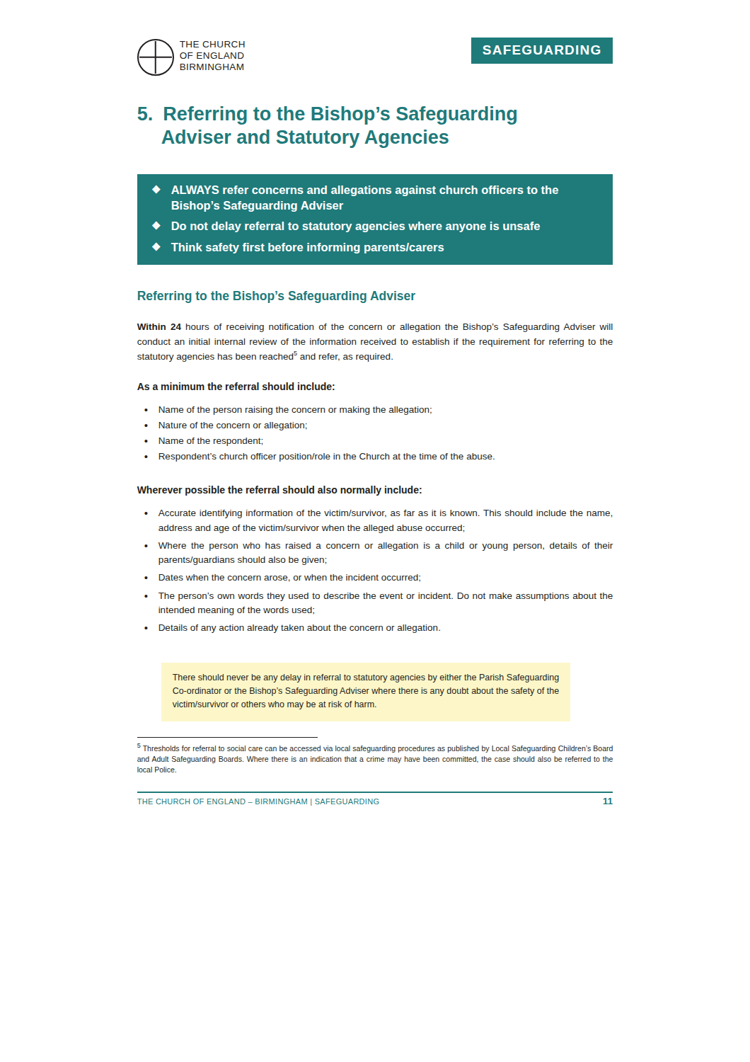The Church of England Birmingham
Safeguarding
5. Referring to the Bishop’s Safeguarding Adviser and Statutory Agencies
ALWAYS refer concerns and allegations against church officers to the Bishop’s Safeguarding Adviser
Do not delay referral to statutory agencies where anyone is unsafe
Think safety first before informing parents/carers
Referring to the Bishop’s Safeguarding Adviser
Within 24 hours of receiving notification of the concern or allegation the Bishop’s Safeguarding Adviser will conduct an initial internal review of the information received to establish if the requirement for referring to the statutory agencies has been reached5 and refer, as required.
As a minimum the referral should include:
Name of the person raising the concern or making the allegation;
Nature of the concern or allegation;
Name of the respondent;
Respondent’s church officer position/role in the Church at the time of the abuse.
Wherever possible the referral should also normally include:
Accurate identifying information of the victim/survivor, as far as it is known. This should include the name, address and age of the victim/survivor when the alleged abuse occurred;
Where the person who has raised a concern or allegation is a child or young person, details of their parents/guardians should also be given;
Dates when the concern arose, or when the incident occurred;
The person’s own words they used to describe the event or incident. Do not make assumptions about the intended meaning of the words used;
Details of any action already taken about the concern or allegation.
There should never be any delay in referral to statutory agencies by either the Parish Safeguarding Co-ordinator or the Bishop’s Safeguarding Adviser where there is any doubt about the safety of the victim/survivor or others who may be at risk of harm.
5 Thresholds for referral to social care can be accessed via local safeguarding procedures as published by Local Safeguarding Children’s Board and Adult Safeguarding Boards. Where there is an indication that a crime may have been committed, the case should also be referred to the local Police.
The Church of England – Birmingham | Safeguarding
11